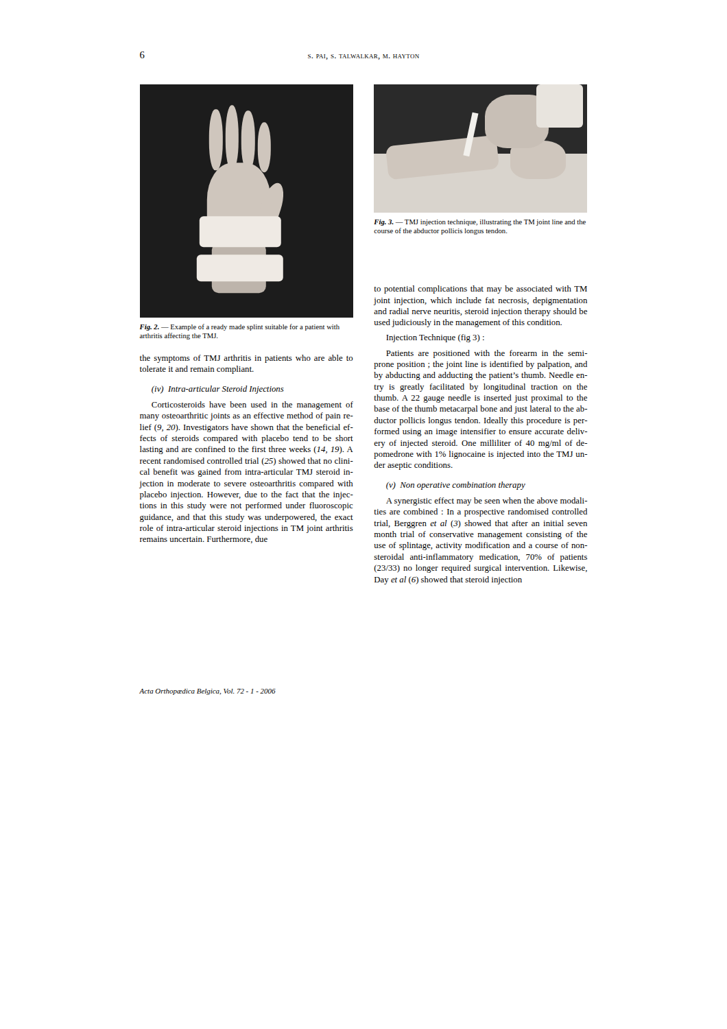6
s. pai, s. talwalkar, m. hayton
Fig. 2. — Example of a ready made splint suitable for a patient with arthritis affecting the TMJ.
the symptoms of TMJ arthritis in patients who are able to tolerate it and remain compliant.
(iv) Intra-articular Steroid Injections
Corticosteroids have been used in the management of many osteoarthritic joints as an effective method of pain relief (9, 20). Investigators have shown that the beneficial effects of steroids compared with placebo tend to be short lasting and are confined to the first three weeks (14, 19). A recent randomised controlled trial (25) showed that no clinical benefit was gained from intra-articular TMJ steroid injection in moderate to severe osteoarthritis compared with placebo injection. However, due to the fact that the injections in this study were not performed under fluoroscopic guidance, and that this study was underpowered, the exact role of intra-articular steroid injections in TM joint arthritis remains uncertain. Furthermore, due
Fig. 3. — TMJ injection technique, illustrating the TM joint line and the course of the abductor pollicis longus tendon.
to potential complications that may be associated with TM joint injection, which include fat necrosis, depigmentation and radial nerve neuritis, steroid injection therapy should be used judiciously in the management of this condition.
Injection Technique (fig 3) :
Patients are positioned with the forearm in the semi-prone position ; the joint line is identified by palpation, and by abducting and adducting the patient’s thumb. Needle entry is greatly facilitated by longitudinal traction on the thumb. A 22 gauge needle is inserted just proximal to the base of the thumb metacarpal bone and just lateral to the abductor pollicis longus tendon. Ideally this procedure is performed using an image intensifier to ensure accurate delivery of injected steroid. One milliliter of 40 mg/ml of depomedrone with 1% lignocaine is injected into the TMJ under aseptic conditions.
(v) Non operative combination therapy
A synergistic effect may be seen when the above modalities are combined : In a prospective randomised controlled trial, Berggren et al (3) showed that after an initial seven month trial of conservative management consisting of the use of splintage, activity modification and a course of non-steroidal anti-inflammatory medication, 70% of patients (23/33) no longer required surgical intervention. Likewise, Day et al (6) showed that steroid injection
Acta Orthopædica Belgica, Vol. 72 - 1 - 2006